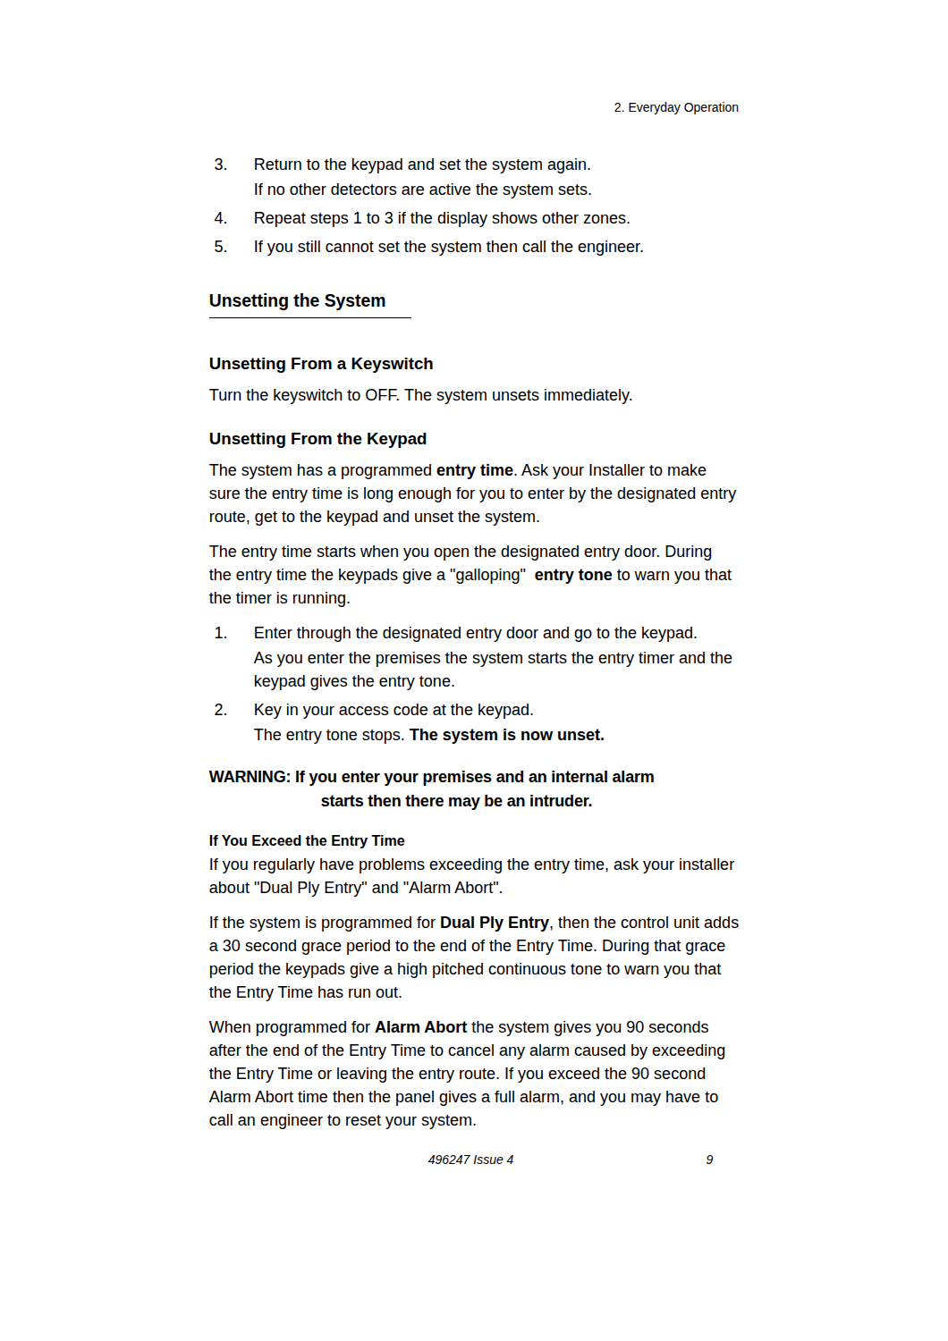2. Everyday Operation
3. Return to the keypad and set the system again.
If no other detectors are active the system sets.
4. Repeat steps 1 to 3 if the display shows other zones.
5. If you still cannot set the system then call the engineer.
Unsetting the System
Unsetting From a Keyswitch
Turn the keyswitch to OFF. The system unsets immediately.
Unsetting From the Keypad
The system has a programmed entry time. Ask your Installer to make sure the entry time is long enough for you to enter by the designated entry route, get to the keypad and unset the system.
The entry time starts when you open the designated entry door. During the entry time the keypads give a "galloping" entry tone to warn you that the timer is running.
1. Enter through the designated entry door and go to the keypad.
As you enter the premises the system starts the entry timer and the keypad gives the entry tone.
2. Key in your access code at the keypad.
The entry tone stops. The system is now unset.
WARNING: If you enter your premises and an internal alarm starts then there may be an intruder.
If You Exceed the Entry Time
If you regularly have problems exceeding the entry time, ask your installer about "Dual Ply Entry" and "Alarm Abort".
If the system is programmed for Dual Ply Entry, then the control unit adds a 30 second grace period to the end of the Entry Time. During that grace period the keypads give a high pitched continuous tone to warn you that the Entry Time has run out.
When programmed for Alarm Abort the system gives you 90 seconds after the end of the Entry Time to cancel any alarm caused by exceeding the Entry Time or leaving the entry route. If you exceed the 90 second Alarm Abort time then the panel gives a full alarm, and you may have to call an engineer to reset your system.
496247 Issue 4 9